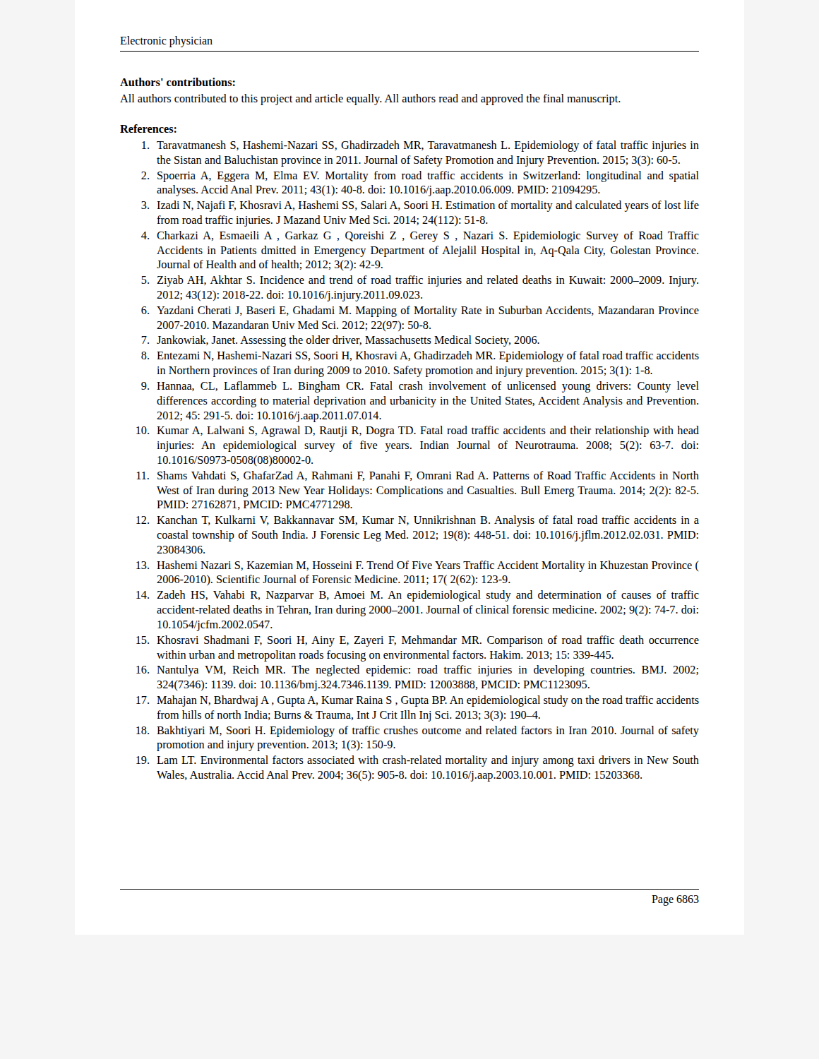Electronic physician
Authors' contributions:
All authors contributed to this project and article equally. All authors read and approved the final manuscript.
References:
Taravatmanesh S, Hashemi-Nazari SS, Ghadirzadeh MR, Taravatmanesh L. Epidemiology of fatal traffic injuries in the Sistan and Baluchistan province in 2011. Journal of Safety Promotion and Injury Prevention. 2015; 3(3): 60-5.
Spoerria A, Eggera M, Elma EV. Mortality from road traffic accidents in Switzerland: longitudinal and spatial analyses. Accid Anal Prev. 2011; 43(1): 40-8. doi: 10.1016/j.aap.2010.06.009. PMID: 21094295.
Izadi N, Najafi F, Khosravi A, Hashemi SS, Salari A, Soori H. Estimation of mortality and calculated years of lost life from road traffic injuries. J Mazand Univ Med Sci. 2014; 24(112): 51-8.
Charkazi A, Esmaeili A , Garkaz G , Qoreishi Z , Gerey S , Nazari S. Epidemiologic Survey of Road Traffic Accidents in Patients dmitted in Emergency Department of Alejalil Hospital in, Aq-Qala City, Golestan Province. Journal of Health and of health; 2012; 3(2): 42-9.
Ziyab AH, Akhtar S. Incidence and trend of road traffic injuries and related deaths in Kuwait: 2000–2009. Injury. 2012; 43(12): 2018-22. doi: 10.1016/j.injury.2011.09.023.
Yazdani Cherati J, Baseri E, Ghadami M. Mapping of Mortality Rate in Suburban Accidents, Mazandaran Province 2007-2010. Mazandaran Univ Med Sci. 2012; 22(97): 50-8.
Jankowiak, Janet. Assessing the older driver, Massachusetts Medical Society, 2006.
Entezami N, Hashemi-Nazari SS, Soori H, Khosravi A, Ghadirzadeh MR. Epidemiology of fatal road traffic accidents in Northern provinces of Iran during 2009 to 2010. Safety promotion and injury prevention. 2015; 3(1): 1-8.
Hannaa, CL, Laflammeb L. Bingham CR. Fatal crash involvement of unlicensed young drivers: County level differences according to material deprivation and urbanicity in the United States, Accident Analysis and Prevention. 2012; 45: 291-5. doi: 10.1016/j.aap.2011.07.014.
Kumar A, Lalwani S, Agrawal D, Rautji R, Dogra TD. Fatal road traffic accidents and their relationship with head injuries: An epidemiological survey of five years. Indian Journal of Neurotrauma. 2008; 5(2): 63-7. doi: 10.1016/S0973-0508(08)80002-0.
Shams Vahdati S, GhafarZad A, Rahmani F, Panahi F, Omrani Rad A. Patterns of Road Traffic Accidents in North West of Iran during 2013 New Year Holidays: Complications and Casualties. Bull Emerg Trauma. 2014; 2(2): 82-5. PMID: 27162871, PMCID: PMC4771298.
Kanchan T, Kulkarni V, Bakkannavar SM, Kumar N, Unnikrishnan B. Analysis of fatal road traffic accidents in a coastal township of South India. J Forensic Leg Med. 2012; 19(8): 448-51. doi: 10.1016/j.jflm.2012.02.031. PMID: 23084306.
Hashemi Nazari S, Kazemian M, Hosseini F. Trend Of Five Years Traffic Accident Mortality in Khuzestan Province ( 2006-2010). Scientific Journal of Forensic Medicine. 2011; 17( 2(62): 123-9.
Zadeh HS, Vahabi R, Nazparvar B, Amoei M. An epidemiological study and determination of causes of traffic accident-related deaths in Tehran, Iran during 2000–2001. Journal of clinical forensic medicine. 2002; 9(2): 74-7. doi: 10.1054/jcfm.2002.0547.
Khosravi Shadmani F, Soori H, Ainy E, Zayeri F, Mehmandar MR. Comparison of road traffic death occurrence within urban and metropolitan roads focusing on environmental factors. Hakim. 2013; 15: 339-445.
Nantulya VM, Reich MR. The neglected epidemic: road traffic injuries in developing countries. BMJ. 2002; 324(7346): 1139. doi: 10.1136/bmj.324.7346.1139. PMID: 12003888, PMCID: PMC1123095.
Mahajan N, Bhardwaj A , Gupta A, Kumar Raina S , Gupta BP. An epidemiological study on the road traffic accidents from hills of north India; Burns & Trauma, Int J Crit Illn Inj Sci. 2013; 3(3): 190–4.
Bakhtiyari M, Soori H. Epidemiology of traffic crushes outcome and related factors in Iran 2010. Journal of safety promotion and injury prevention. 2013; 1(3): 150-9.
Lam LT. Environmental factors associated with crash-related mortality and injury among taxi drivers in New South Wales, Australia. Accid Anal Prev. 2004; 36(5): 905-8. doi: 10.1016/j.aap.2003.10.001. PMID: 15203368.
Page 6863